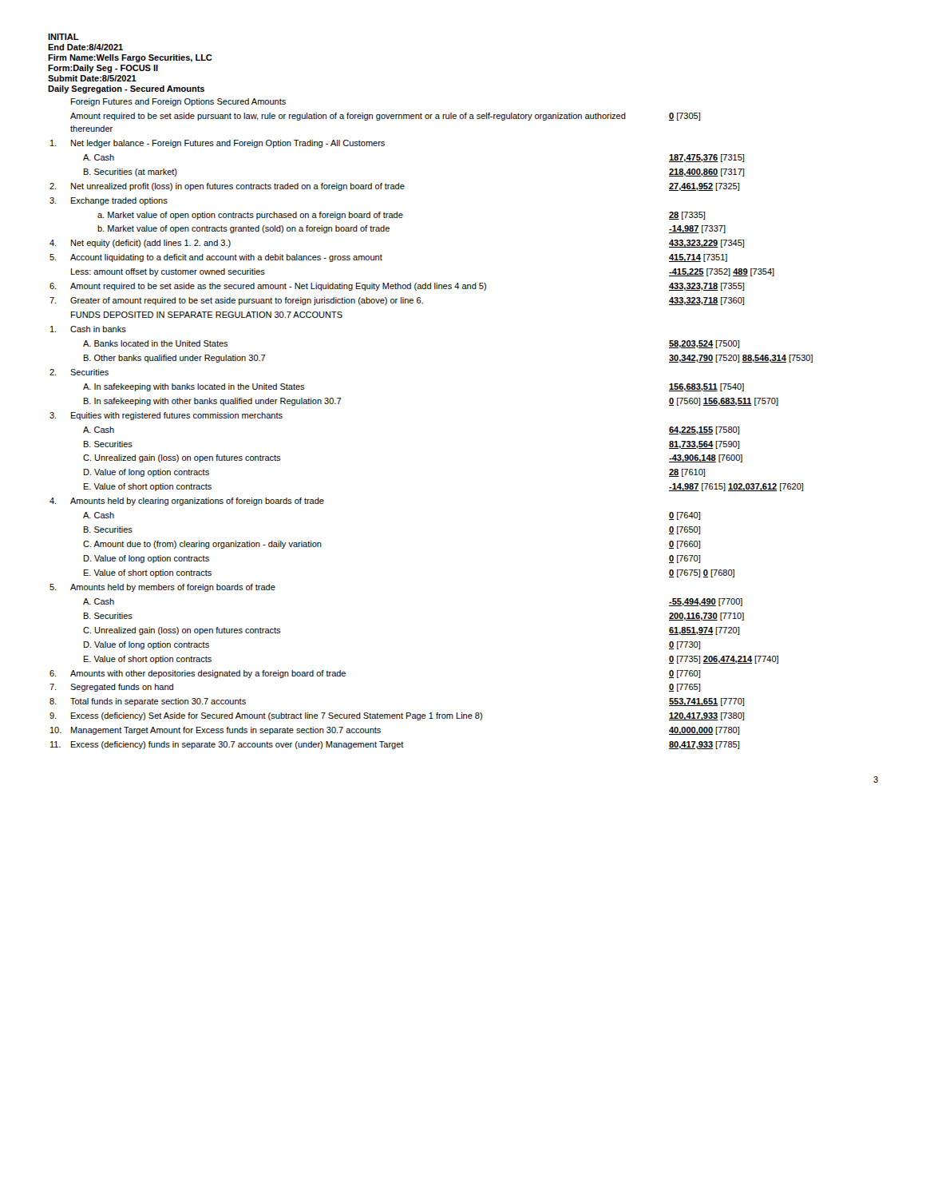INITIAL
End Date:8/4/2021
Firm Name:Wells Fargo Securities, LLC
Form:Daily Seg - FOCUS II
Submit Date:8/5/2021
Daily Segregation - Secured Amounts
| | Foreign Futures and Foreign Options Secured Amounts | |
| | Amount required to be set aside pursuant to law, rule or regulation of a foreign government or a rule of a self-regulatory organization authorized thereunder | 0 [7305] |
| 1. | Net ledger balance - Foreign Futures and Foreign Option Trading - All Customers | |
| | A. Cash | 187,475,376 [7315] |
| | B. Securities (at market) | 218,400,860 [7317] |
| 2. | Net unrealized profit (loss) in open futures contracts traded on a foreign board of trade | 27,461,952 [7325] |
| 3. | Exchange traded options | |
| | a. Market value of open option contracts purchased on a foreign board of trade | 28 [7335] |
| | b. Market value of open contracts granted (sold) on a foreign board of trade | -14,987 [7337] |
| 4. | Net equity (deficit) (add lines 1. 2. and 3.) | 433,323,229 [7345] |
| 5. | Account liquidating to a deficit and account with a debit balances - gross amount | 415,714 [7351] |
| | Less: amount offset by customer owned securities | -415,225 [7352] 489 [7354] |
| 6. | Amount required to be set aside as the secured amount - Net Liquidating Equity Method (add lines 4 and 5) | 433,323,718 [7355] |
| 7. | Greater of amount required to be set aside pursuant to foreign jurisdiction (above) or line 6. | 433,323,718 [7360] |
| | FUNDS DEPOSITED IN SEPARATE REGULATION 30.7 ACCOUNTS | |
| 1. | Cash in banks | |
| | A. Banks located in the United States | 58,203,524 [7500] |
| | B. Other banks qualified under Regulation 30.7 | 30,342,790 [7520] 88,546,314 [7530] |
| 2. | Securities | |
| | A. In safekeeping with banks located in the United States | 156,683,511 [7540] |
| | B. In safekeeping with other banks qualified under Regulation 30.7 | 0 [7560] 156,683,511 [7570] |
| 3. | Equities with registered futures commission merchants | |
| | A. Cash | 64,225,155 [7580] |
| | B. Securities | 81,733,564 [7590] |
| | C. Unrealized gain (loss) on open futures contracts | -43,906,148 [7600] |
| | D. Value of long option contracts | 28 [7610] |
| | E. Value of short option contracts | -14,987 [7615] 102,037,612 [7620] |
| 4. | Amounts held by clearing organizations of foreign boards of trade | |
| | A. Cash | 0 [7640] |
| | B. Securities | 0 [7650] |
| | C. Amount due to (from) clearing organization - daily variation | 0 [7660] |
| | D. Value of long option contracts | 0 [7670] |
| | E. Value of short option contracts | 0 [7675] 0 [7680] |
| 5. | Amounts held by members of foreign boards of trade | |
| | A. Cash | -55,494,490 [7700] |
| | B. Securities | 200,116,730 [7710] |
| | C. Unrealized gain (loss) on open futures contracts | 61,851,974 [7720] |
| | D. Value of long option contracts | 0 [7730] |
| | E. Value of short option contracts | 0 [7735] 206,474,214 [7740] |
| 6. | Amounts with other depositories designated by a foreign board of trade | 0 [7760] |
| 7. | Segregated funds on hand | 0 [7765] |
| 8. | Total funds in separate section 30.7 accounts | 553,741,651 [7770] |
| 9. | Excess (deficiency) Set Aside for Secured Amount (subtract line 7 Secured Statement Page 1 from Line 8) | 120,417,933 [7380] |
| 10. | Management Target Amount for Excess funds in separate section 30.7 accounts | 40,000,000 [7780] |
| 11. | Excess (deficiency) funds in separate 30.7 accounts over (under) Management Target | 80,417,933 [7785] |
3